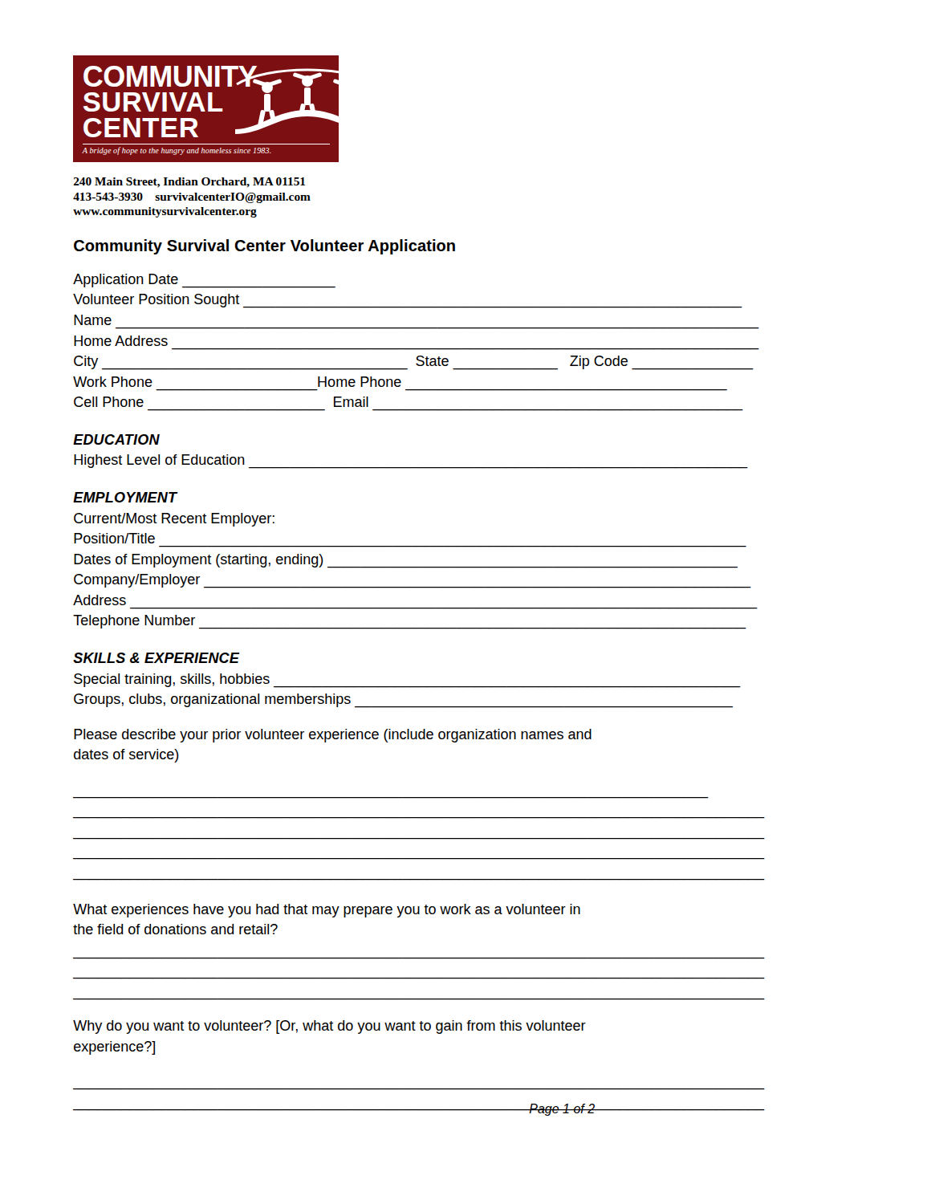Community
Survival Center
A bridge of hope to the hungry and homeless since 1983.
240 Main Street, Indian Orchard, MA 01151
413-543-3930 survivalcenterIO@gmail.com
www.communitysurvivalcenter.org
Community Survival Center Volunteer Application
Application Date ___________________
Volunteer Position Sought ______________________________________________________________
Name ________________________________________________________________________________
Home Address _________________________________________________________________________
City ______________________________________ State _____________ Zip Code _______________
Work Phone ____________________Home Phone ________________________________________
Cell Phone ______________________ Email ______________________________________________
EDUCATION
Highest Level of Education ______________________________________________________________
EMPLOYMENT
Current/Most Recent Employer:
Position/Title _________________________________________________________________________
Dates of Employment (starting, ending) ___________________________________________________
Company/Employer ____________________________________________________________________
Address ______________________________________________________________________________
Telephone Number ____________________________________________________________________
SKILLS & EXPERIENCE
Special training, skills, hobbies __________________________________________________________
Groups, clubs, organizational memberships _______________________________________________
Please describe your prior volunteer experience (include organization names and dates of service)
_______________________________________________________________________________
______________________________________________________________________________________
______________________________________________________________________________________
______________________________________________________________________________________
______________________________________________________________________________________
What experiences have you had that may prepare you to work as a volunteer in the field of donations and retail?
______________________________________________________________________________________
______________________________________________________________________________________
______________________________________________________________________________________
Why do you want to volunteer? [Or, what do you want to gain from this volunteer experience?]
______________________________________________________________________________________
______________________________________________________________________________________
Page 1 of 2